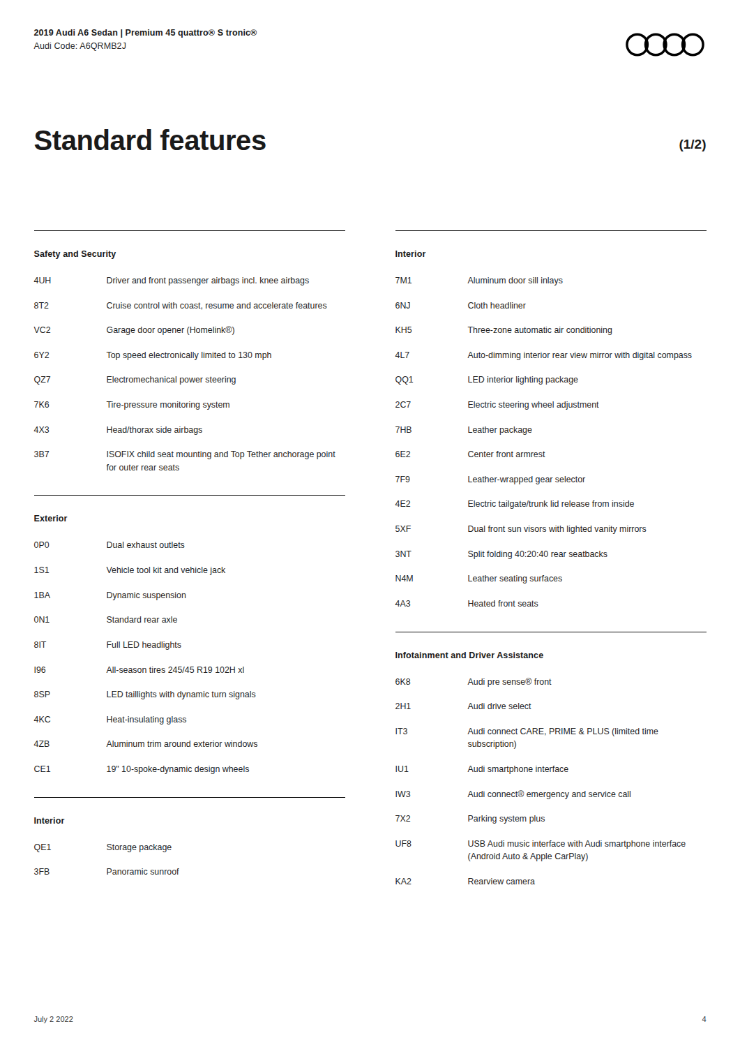2019 Audi A6 Sedan | Premium 45 quattro® S tronic®
Audi Code: A6QRMB2J
Standard features
(1/2)
Safety and Security
| 4UH | Driver and front passenger airbags incl. knee airbags |
| 8T2 | Cruise control with coast, resume and accelerate features |
| VC2 | Garage door opener (Homelink®) |
| 6Y2 | Top speed electronically limited to 130 mph |
| QZ7 | Electromechanical power steering |
| 7K6 | Tire-pressure monitoring system |
| 4X3 | Head/thorax side airbags |
| 3B7 | ISOFIX child seat mounting and Top Tether anchorage point for outer rear seats |
Exterior
| 0P0 | Dual exhaust outlets |
| 1S1 | Vehicle tool kit and vehicle jack |
| 1BA | Dynamic suspension |
| 0N1 | Standard rear axle |
| 8IT | Full LED headlights |
| I96 | All-season tires 245/45 R19 102H xl |
| 8SP | LED taillights with dynamic turn signals |
| 4KC | Heat-insulating glass |
| 4ZB | Aluminum trim around exterior windows |
| CE1 | 19" 10-spoke-dynamic design wheels |
Interior
| QE1 | Storage package |
| 3FB | Panoramic sunroof |
Interior
| 7M1 | Aluminum door sill inlays |
| 6NJ | Cloth headliner |
| KH5 | Three-zone automatic air conditioning |
| 4L7 | Auto-dimming interior rear view mirror with digital compass |
| QQ1 | LED interior lighting package |
| 2C7 | Electric steering wheel adjustment |
| 7HB | Leather package |
| 6E2 | Center front armrest |
| 7F9 | Leather-wrapped gear selector |
| 4E2 | Electric tailgate/trunk lid release from inside |
| 5XF | Dual front sun visors with lighted vanity mirrors |
| 3NT | Split folding 40:20:40 rear seatbacks |
| N4M | Leather seating surfaces |
| 4A3 | Heated front seats |
Infotainment and Driver Assistance
| 6K8 | Audi pre sense® front |
| 2H1 | Audi drive select |
| IT3 | Audi connect CARE, PRIME & PLUS (limited time subscription) |
| IU1 | Audi smartphone interface |
| IW3 | Audi connect® emergency and service call |
| 7X2 | Parking system plus |
| UF8 | USB Audi music interface with Audi smartphone interface (Android Auto & Apple CarPlay) |
| KA2 | Rearview camera |
July 2 2022
4